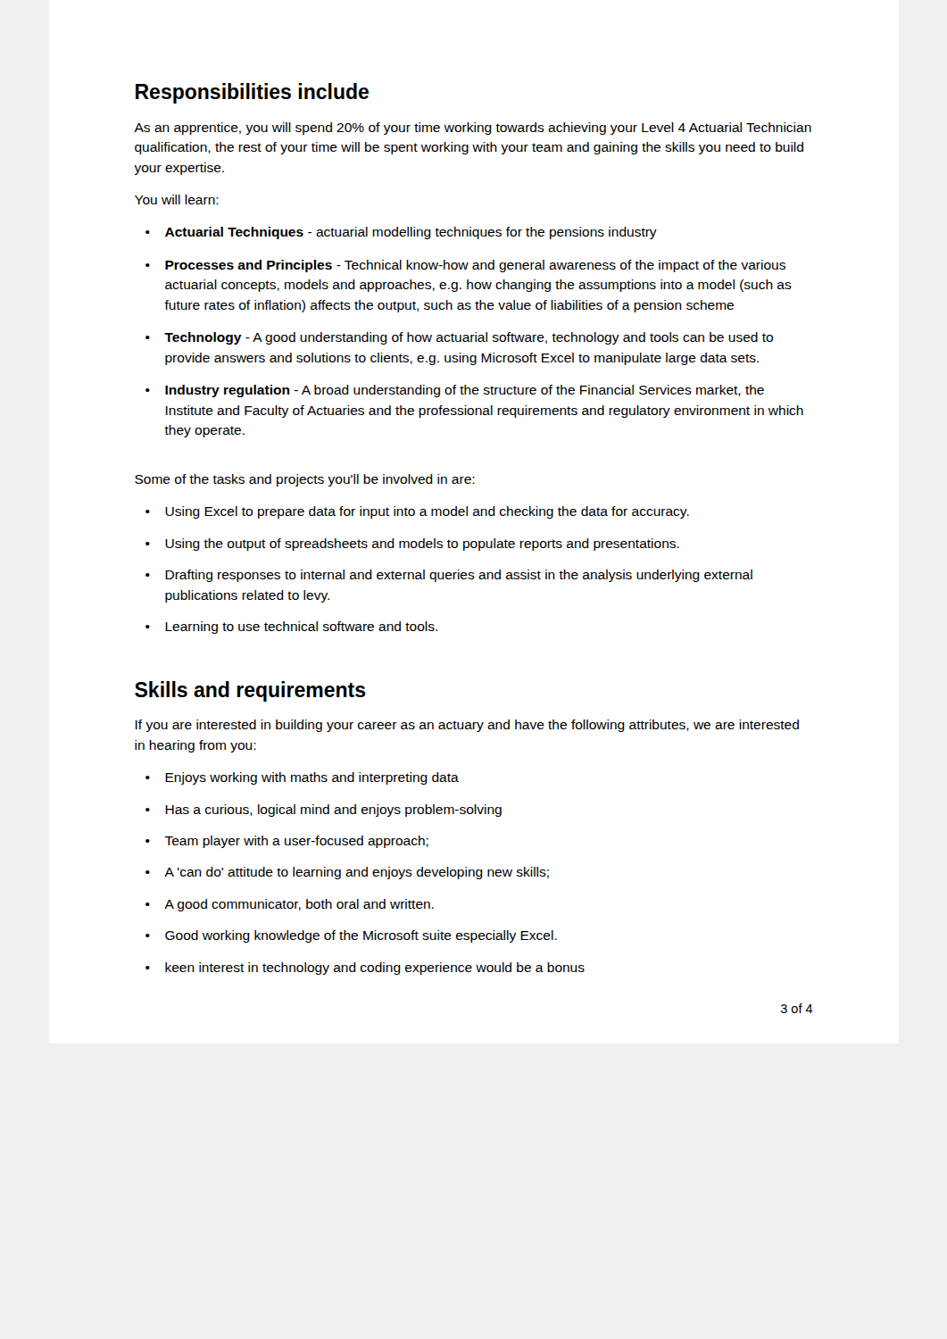Responsibilities include
As an apprentice, you will spend 20% of your time working towards achieving your Level 4 Actuarial Technician qualification, the rest of your time will be spent working with your team and gaining the skills you need to build your expertise.
You will learn:
Actuarial Techniques - actuarial modelling techniques for the pensions industry
Processes and Principles - Technical know-how and general awareness of the impact of the various actuarial concepts, models and approaches, e.g. how changing the assumptions into a model (such as future rates of inflation) affects the output, such as the value of liabilities of a pension scheme
Technology - A good understanding of how actuarial software, technology and tools can be used to provide answers and solutions to clients, e.g. using Microsoft Excel to manipulate large data sets.
Industry regulation - A broad understanding of the structure of the Financial Services market, the Institute and Faculty of Actuaries and the professional requirements and regulatory environment in which they operate.
Some of the tasks and projects you'll be involved in are:
Using Excel to prepare data for input into a model and checking the data for accuracy.
Using the output of spreadsheets and models to populate reports and presentations.
Drafting responses to internal and external queries and assist in the analysis underlying external publications related to levy.
Learning to use technical software and tools.
Skills and requirements
If you are interested in building your career as an actuary and have the following attributes, we are interested in hearing from you:
Enjoys working with maths and interpreting data
Has a curious, logical mind and enjoys problem-solving
Team player with a user-focused approach;
A 'can do' attitude to learning and enjoys developing new skills;
A good communicator, both oral and written.
Good working knowledge of the Microsoft suite especially Excel.
keen interest in technology and coding experience would be a bonus
3 of 4